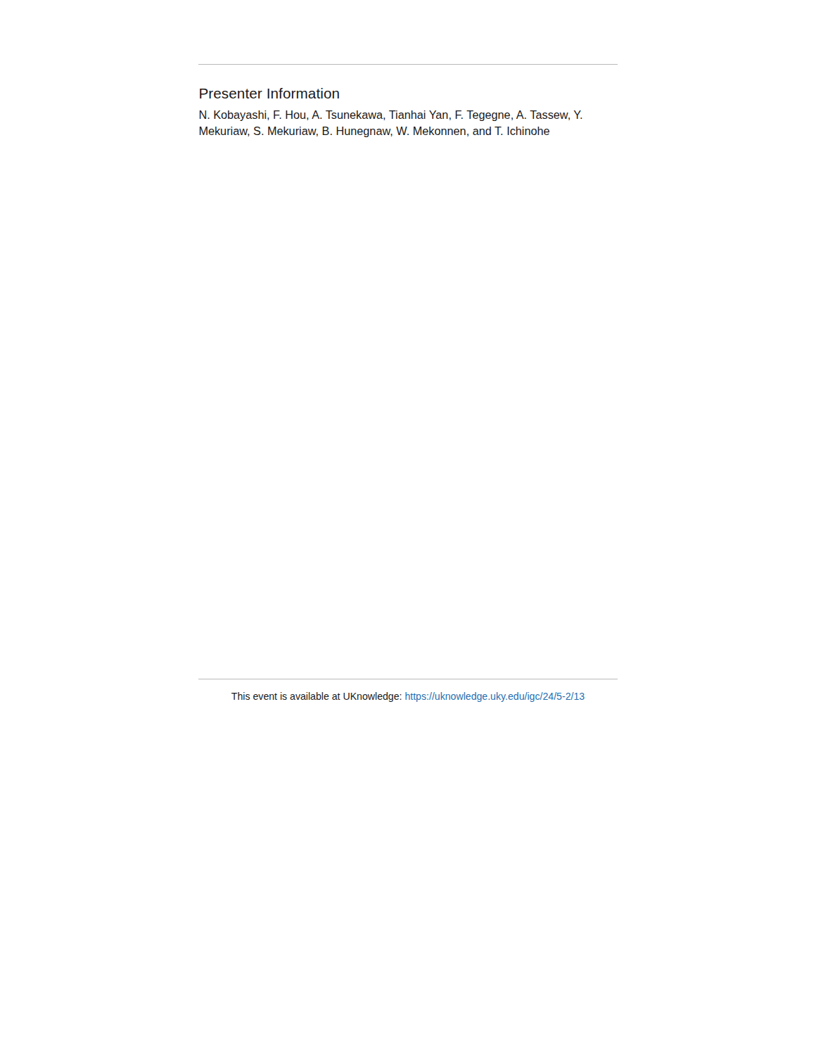Presenter Information
N. Kobayashi, F. Hou, A. Tsunekawa, Tianhai Yan, F. Tegegne, A. Tassew, Y. Mekuriaw, S. Mekuriaw, B. Hunegnaw, W. Mekonnen, and T. Ichinohe
This event is available at UKnowledge: https://uknowledge.uky.edu/igc/24/5-2/13